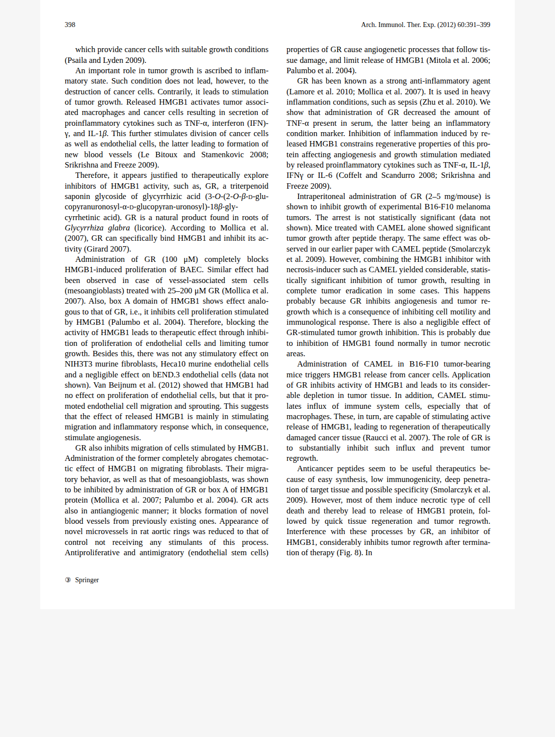398 Arch. Immunol. Ther. Exp. (2012) 60:391–399
which provide cancer cells with suitable growth conditions (Psaila and Lyden 2009).
An important role in tumor growth is ascribed to inflammatory state. Such condition does not lead, however, to the destruction of cancer cells. Contrarily, it leads to stimulation of tumor growth. Released HMGB1 activates tumor associated macrophages and cancer cells resulting in secretion of proinflammatory cytokines such as TNF-α, interferon (IFN)-γ, and IL-1β. This further stimulates division of cancer cells as well as endothelial cells, the latter leading to formation of new blood vessels (Le Bitoux and Stamenkovic 2008; Srikrishna and Freeze 2009).
Therefore, it appears justified to therapeutically explore inhibitors of HMGB1 activity, such as, GR, a triterpenoid saponin glycoside of glycyrrhizic acid (3-O-(2-O-β-d-glucopyranuronosyl-α-d-glucopyran-uronosyl)-18β-glycyrrhetinic acid). GR is a natural product found in roots of Glycyrrhiza glabra (licorice). According to Mollica et al. (2007), GR can specifically bind HMGB1 and inhibit its activity (Girard 2007).
Administration of GR (100 μM) completely blocks HMGB1-induced proliferation of BAEC. Similar effect had been observed in case of vessel-associated stem cells (mesoangioblasts) treated with 25–200 μM GR (Mollica et al. 2007). Also, box A domain of HMGB1 shows effect analogous to that of GR, i.e., it inhibits cell proliferation stimulated by HMGB1 (Palumbo et al. 2004). Therefore, blocking the activity of HMGB1 leads to therapeutic effect through inhibition of proliferation of endothelial cells and limiting tumor growth. Besides this, there was not any stimulatory effect on NIH3T3 murine fibroblasts, Heca10 murine endothelial cells and a negligible effect on bEND.3 endothelial cells (data not shown). Van Beijnum et al. (2012) showed that HMGB1 had no effect on proliferation of endothelial cells, but that it promoted endothelial cell migration and sprouting. This suggests that the effect of released HMGB1 is mainly in stimulating migration and inflammatory response which, in consequence, stimulate angiogenesis.
GR also inhibits migration of cells stimulated by HMGB1. Administration of the former completely abrogates chemotactic effect of HMGB1 on migrating fibroblasts. Their migratory behavior, as well as that of mesoangioblasts, was shown to be inhibited by administration of GR or box A of HMGB1 protein (Mollica et al. 2007; Palumbo et al. 2004). GR acts also in antiangiogenic manner; it blocks formation of novel blood vessels from previously existing ones. Appearance of novel microvessels in rat aortic rings was reduced to that of control not receiving any stimulants of this process. Antiproliferative and antimigratory (endothelial stem cells) properties of GR cause angiogenetic processes that follow tissue damage, and limit release of HMGB1 (Mitola et al. 2006; Palumbo et al. 2004).
GR has been known as a strong anti-inflammatory agent (Lamore et al. 2010; Mollica et al. 2007). It is used in heavy inflammation conditions, such as sepsis (Zhu et al. 2010). We show that administration of GR decreased the amount of TNF-α present in serum, the latter being an inflammatory condition marker. Inhibition of inflammation induced by released HMGB1 constrains regenerative properties of this protein affecting angiogenesis and growth stimulation mediated by released proinflammatory cytokines such as TNF-α, IL-1β, IFNγ or IL-6 (Coffelt and Scandurro 2008; Srikrishna and Freeze 2009).
Intraperitoneal administration of GR (2–5 mg/mouse) is shown to inhibit growth of experimental B16-F10 melanoma tumors. The arrest is not statistically significant (data not shown). Mice treated with CAMEL alone showed significant tumor growth after peptide therapy. The same effect was observed in our earlier paper with CAMEL peptide (Smolarczyk et al. 2009). However, combining the HMGB1 inhibitor with necrosis-inducer such as CAMEL yielded considerable, statistically significant inhibition of tumor growth, resulting in complete tumor eradication in some cases. This happens probably because GR inhibits angiogenesis and tumor regrowth which is a consequence of inhibiting cell motility and immunological response. There is also a negligible effect of GR-stimulated tumor growth inhibition. This is probably due to inhibition of HMGB1 found normally in tumor necrotic areas.
Administration of CAMEL in B16-F10 tumor-bearing mice triggers HMGB1 release from cancer cells. Application of GR inhibits activity of HMGB1 and leads to its considerable depletion in tumor tissue. In addition, CAMEL stimulates influx of immune system cells, especially that of macrophages. These, in turn, are capable of stimulating active release of HMGB1, leading to regeneration of therapeutically damaged cancer tissue (Raucci et al. 2007). The role of GR is to substantially inhibit such influx and prevent tumor regrowth.
Anticancer peptides seem to be useful therapeutics because of easy synthesis, low immunogenicity, deep penetration of target tissue and possible specificity (Smolarczyk et al. 2009). However, most of them induce necrotic type of cell death and thereby lead to release of HMGB1 protein, followed by quick tissue regeneration and tumor regrowth. Interference with these processes by GR, an inhibitor of HMGB1, considerably inhibits tumor regrowth after termination of therapy (Fig. 8). In
③ Springer